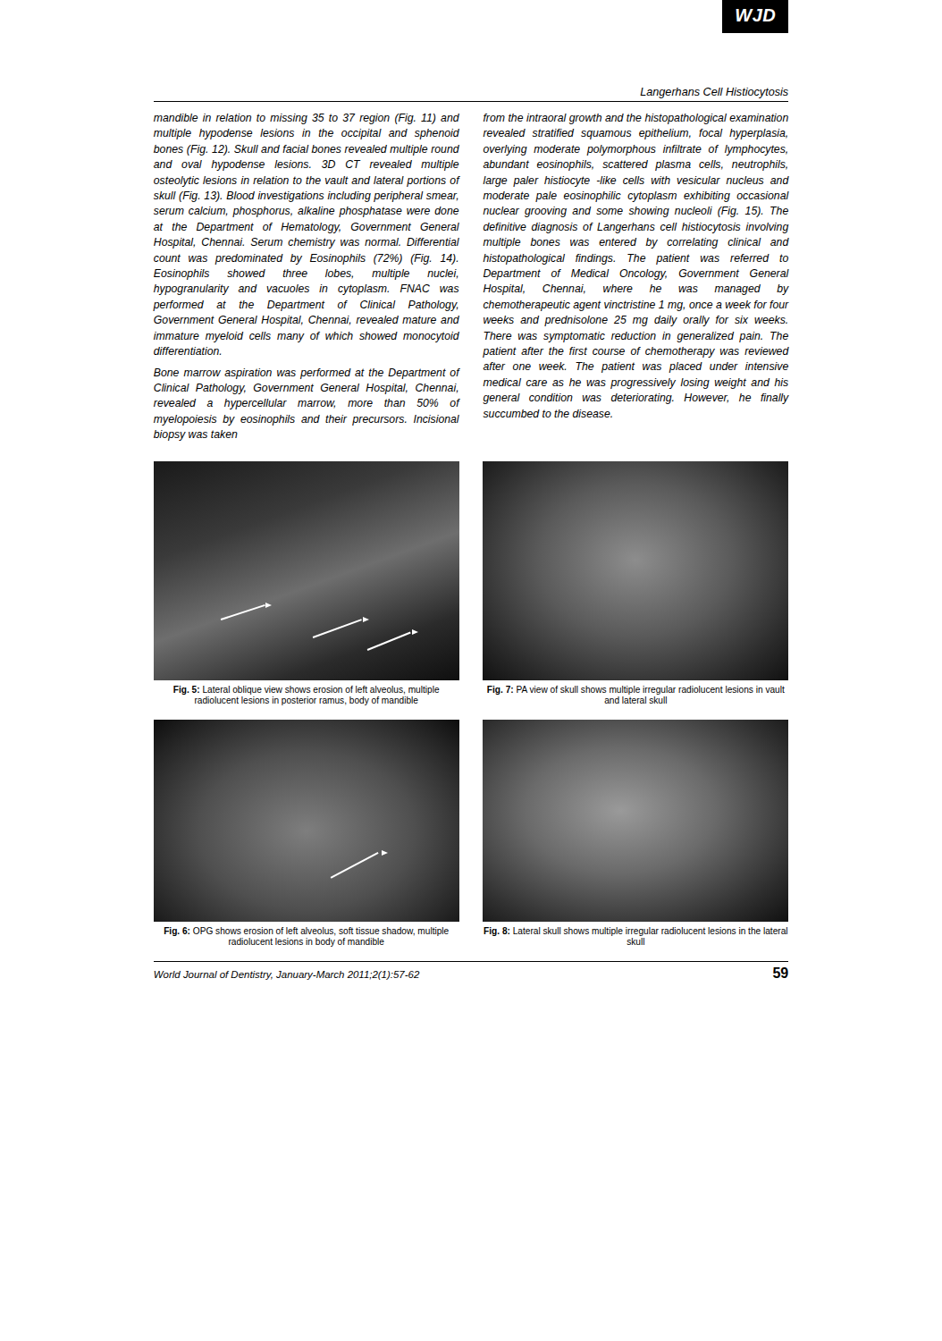WJD
Langerhans Cell Histiocytosis
mandible in relation to missing 35 to 37 region (Fig. 11) and multiple hypodense lesions in the occipital and sphenoid bones (Fig. 12). Skull and facial bones revealed multiple round and oval hypodense lesions. 3D CT revealed multiple osteolytic lesions in relation to the vault and lateral portions of skull (Fig. 13). Blood investigations including peripheral smear, serum calcium, phosphorus, alkaline phosphatase were done at the Department of Hematology, Government General Hospital, Chennai. Serum chemistry was normal. Differential count was predominated by Eosinophils (72%) (Fig. 14). Eosinophils showed three lobes, multiple nuclei, hypogranularity and vacuoles in cytoplasm. FNAC was performed at the Department of Clinical Pathology, Government General Hospital, Chennai, revealed mature and immature myeloid cells many of which showed monocytoid differentiation.
Bone marrow aspiration was performed at the Department of Clinical Pathology, Government General Hospital, Chennai, revealed a hypercellular marrow, more than 50% of myelopoiesis by eosinophils and their precursors. Incisional biopsy was taken
from the intraoral growth and the histopathological examination revealed stratified squamous epithelium, focal hyperplasia, overlying moderate polymorphous infiltrate of lymphocytes, abundant eosinophils, scattered plasma cells, neutrophils, large paler histiocyte -like cells with vesicular nucleus and moderate pale eosinophilic cytoplasm exhibiting occasional nuclear grooving and some showing nucleoli (Fig. 15). The definitive diagnosis of Langerhans cell histiocytosis involving multiple bones was entered by correlating clinical and histopathological findings. The patient was referred to Department of Medical Oncology, Government General Hospital, Chennai, where he was managed by chemotherapeutic agent vinctristine 1 mg, once a week for four weeks and prednisolone 25 mg daily orally for six weeks. There was symptomatic reduction in generalized pain. The patient after the first course of chemotherapy was reviewed after one week. The patient was placed under intensive medical care as he was progressively losing weight and his general condition was deteriorating. However, he finally succumbed to the disease.
Fig. 5: Lateral oblique view shows erosion of left alveolus, multiple radiolucent lesions in posterior ramus, body of mandible
Fig. 7: PA view of skull shows multiple irregular radiolucent lesions in vault and lateral skull
Fig. 6: OPG shows erosion of left alveolus, soft tissue shadow, multiple radiolucent lesions in body of mandible
Fig. 8: Lateral skull shows multiple irregular radiolucent lesions in the lateral skull
World Journal of Dentistry, January-March 2011;2(1):57-62
59